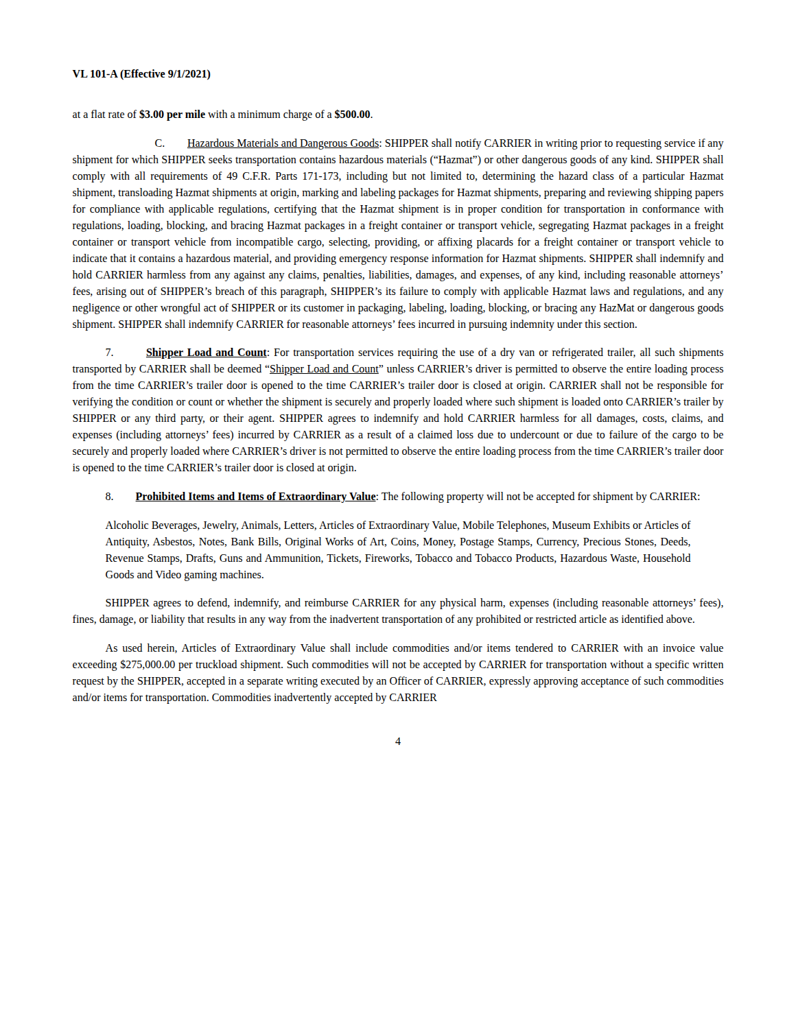VL 101-A (Effective 9/1/2021)
at a flat rate of $3.00 per mile with a minimum charge of a $500.00.
C. Hazardous Materials and Dangerous Goods: SHIPPER shall notify CARRIER in writing prior to requesting service if any shipment for which SHIPPER seeks transportation contains hazardous materials (“Hazmat”) or other dangerous goods of any kind. SHIPPER shall comply with all requirements of 49 C.F.R. Parts 171-173, including but not limited to, determining the hazard class of a particular Hazmat shipment, transloading Hazmat shipments at origin, marking and labeling packages for Hazmat shipments, preparing and reviewing shipping papers for compliance with applicable regulations, certifying that the Hazmat shipment is in proper condition for transportation in conformance with regulations, loading, blocking, and bracing Hazmat packages in a freight container or transport vehicle, segregating Hazmat packages in a freight container or transport vehicle from incompatible cargo, selecting, providing, or affixing placards for a freight container or transport vehicle to indicate that it contains a hazardous material, and providing emergency response information for Hazmat shipments. SHIPPER shall indemnify and hold CARRIER harmless from any against any claims, penalties, liabilities, damages, and expenses, of any kind, including reasonable attorneys’ fees, arising out of SHIPPER’s breach of this paragraph, SHIPPER’s its failure to comply with applicable Hazmat laws and regulations, and any negligence or other wrongful act of SHIPPER or its customer in packaging, labeling, loading, blocking, or bracing any HazMat or dangerous goods shipment. SHIPPER shall indemnify CARRIER for reasonable attorneys’ fees incurred in pursuing indemnity under this section.
7. Shipper Load and Count: For transportation services requiring the use of a dry van or refrigerated trailer, all such shipments transported by CARRIER shall be deemed “Shipper Load and Count” unless CARRIER’s driver is permitted to observe the entire loading process from the time CARRIER’s trailer door is opened to the time CARRIER’s trailer door is closed at origin. CARRIER shall not be responsible for verifying the condition or count or whether the shipment is securely and properly loaded where such shipment is loaded onto CARRIER’s trailer by SHIPPER or any third party, or their agent. SHIPPER agrees to indemnify and hold CARRIER harmless for all damages, costs, claims, and expenses (including attorneys’ fees) incurred by CARRIER as a result of a claimed loss due to undercount or due to failure of the cargo to be securely and properly loaded where CARRIER’s driver is not permitted to observe the entire loading process from the time CARRIER’s trailer door is opened to the time CARRIER’s trailer door is closed at origin.
8. Prohibited Items and Items of Extraordinary Value: The following property will not be accepted for shipment by CARRIER:
Alcoholic Beverages, Jewelry, Animals, Letters, Articles of Extraordinary Value, Mobile Telephones, Museum Exhibits or Articles of Antiquity, Asbestos, Notes, Bank Bills, Original Works of Art, Coins, Money, Postage Stamps, Currency, Precious Stones, Deeds, Revenue Stamps, Drafts, Guns and Ammunition, Tickets, Fireworks, Tobacco and Tobacco Products, Hazardous Waste, Household Goods and Video gaming machines.
SHIPPER agrees to defend, indemnify, and reimburse CARRIER for any physical harm, expenses (including reasonable attorneys’ fees), fines, damage, or liability that results in any way from the inadvertent transportation of any prohibited or restricted article as identified above.
As used herein, Articles of Extraordinary Value shall include commodities and/or items tendered to CARRIER with an invoice value exceeding $275,000.00 per truckload shipment. Such commodities will not be accepted by CARRIER for transportation without a specific written request by the SHIPPER, accepted in a separate writing executed by an Officer of CARRIER, expressly approving acceptance of such commodities and/or items for transportation. Commodities inadvertently accepted by CARRIER
4